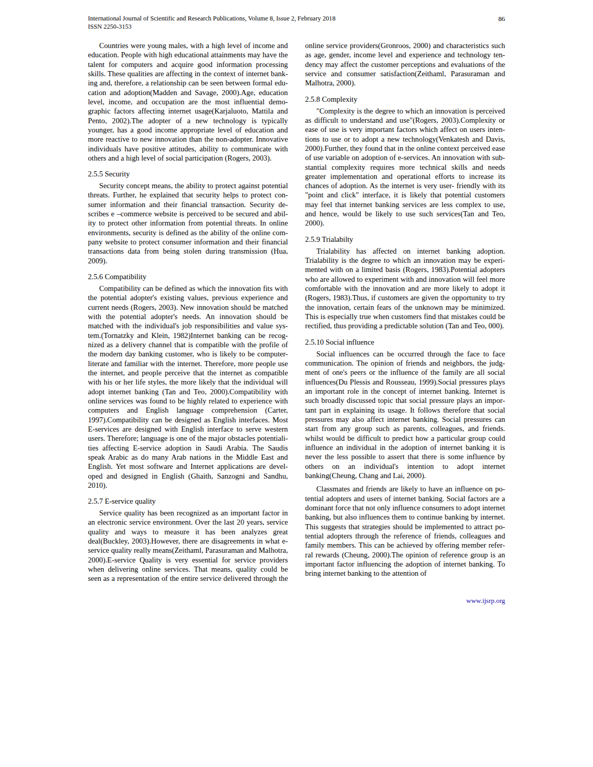International Journal of Scientific and Research Publications, Volume 8, Issue 2, February 2018
ISSN 2250-3153
86
Countries were young males, with a high level of income and education. People with high educational attainments may have the talent for computers and acquire good information processing skills. These qualities are affecting in the context of internet banking and, therefore, a relationship can be seen between formal education and adoption(Madden and Savage, 2000).Age, education level, income, and occupation are the most influential demographic factors affecting internet usage(Karjaluoto, Mattila and Pento, 2002).The adopter of a new technology is typically younger, has a good income appropriate level of education and more reactive to new innovation than the non-adopter. Innovative individuals have positive attitudes, ability to communicate with others and a high level of social participation (Rogers, 2003).
2.5.5 Security
Security concept means, the ability to protect against potential threats. Further, he explained that security helps to protect consumer information and their financial transaction. Security describes e –commerce website is perceived to be secured and ability to protect other information from potential threats. In online environments, security is defined as the ability of the online company website to protect consumer information and their financial transactions data from being stolen during transmission (Hua, 2009).
2.5.6 Compatibility
Compatibility can be defined as which the innovation fits with the potential adopter's existing values, previous experience and current needs (Rogers, 2003). New innovation should be matched with the potential adopter's needs. An innovation should be matched with the individual's job responsibilities and value system.(Tornatzky and Klein, 1982)Internet banking can be recognized as a delivery channel that is compatible with the profile of the modern day banking customer, who is likely to be computer-literate and familiar with the internet. Therefore, more people use the internet, and people perceive that the internet as compatible with his or her life styles, the more likely that the individual will adopt internet banking (Tan and Teo, 2000).Compatibility with online services was found to be highly related to experience with computers and English language comprehension (Carter, 1997).Compatibility can be designed as English interfaces. Most E-services are designed with English interface to serve western users. Therefore; language is one of the major obstacles potentialities affecting E-service adoption in Saudi Arabia. The Saudis speak Arabic as do many Arab nations in the Middle East and English. Yet most software and Internet applications are developed and designed in English (Ghaith, Sanzogni and Sandhu, 2010).
2.5.7 E-service quality
Service quality has been recognized as an important factor in an electronic service environment. Over the last 20 years, service quality and ways to measure it has been analyzes great deal(Buckley, 2003).However, there are disagreements in what e-service quality really means(Zeithaml, Parasuraman and Malhotra, 2000).E-service Quality is very essential for service providers when delivering online services. That means, quality could be seen as a representation of the entire service delivered through the online service providers(Gronroos, 2000) and characteristics such as age, gender, income level and experience and technology tendency may affect the customer perceptions and evaluations of the service and consumer satisfaction(Zeithaml, Parasuraman and Malhotra, 2000).
2.5.8 Complexity
"Complexity is the degree to which an innovation is perceived as difficult to understand and use"(Rogers, 2003).Complexity or ease of use is very important factors which affect on users intentions to use or to adopt a new technology(Venkatesh and Davis, 2000).Further, they found that in the online context perceived ease of use variable on adoption of e-services. An innovation with substantial complexity requires more technical skills and needs greater implementation and operational efforts to increase its chances of adoption. As the internet is very user- friendly with its "point and click" interface, it is likely that potential customers may feel that internet banking services are less complex to use, and hence, would be likely to use such services(Tan and Teo, 2000).
2.5.9 Trialabilty
Trialability has affected on internet banking adoption. Trialability is the degree to which an innovation may be experimented with on a limited basis (Rogers, 1983).Potential adopters who are allowed to experiment with and innovation will feel more comfortable with the innovation and are more likely to adopt it (Rogers, 1983).Thus, if customers are given the opportunity to try the innovation, certain fears of the unknown may be minimized. This is especially true when customers find that mistakes could be rectified, thus providing a predictable solution (Tan and Teo, 000).
2.5.10 Social influence
Social influences can be occurred through the face to face communication. The opinion of friends and neighbors, the judgment of one's peers or the influence of the family are all social influences(Du Plessis and Rousseau, 1999).Social pressures plays an important role in the concept of internet banking. Internet is such broadly discussed topic that social pressure plays an important part in explaining its usage. It follows therefore that social pressures may also affect internet banking. Social pressures can start from any group such as parents, colleagues, and friends. whilst would be difficult to predict how a particular group could influence an individual in the adoption of internet banking it is never the less possible to assert that there is some influence by others on an individual's intention to adopt internet banking(Cheung, Chang and Lai, 2000).
Classmates and friends are likely to have an influence on potential adopters and users of internet banking. Social factors are a dominant force that not only influence consumers to adopt internet banking, but also influences them to continue banking by internet. This suggests that strategies should be implemented to attract potential adopters through the reference of friends, colleagues and family members. This can be achieved by offering member referral rewards (Cheung, 2000).The opinion of reference group is an important factor influencing the adoption of internet banking. To bring internet banking to the attention of
www.ijsrp.org